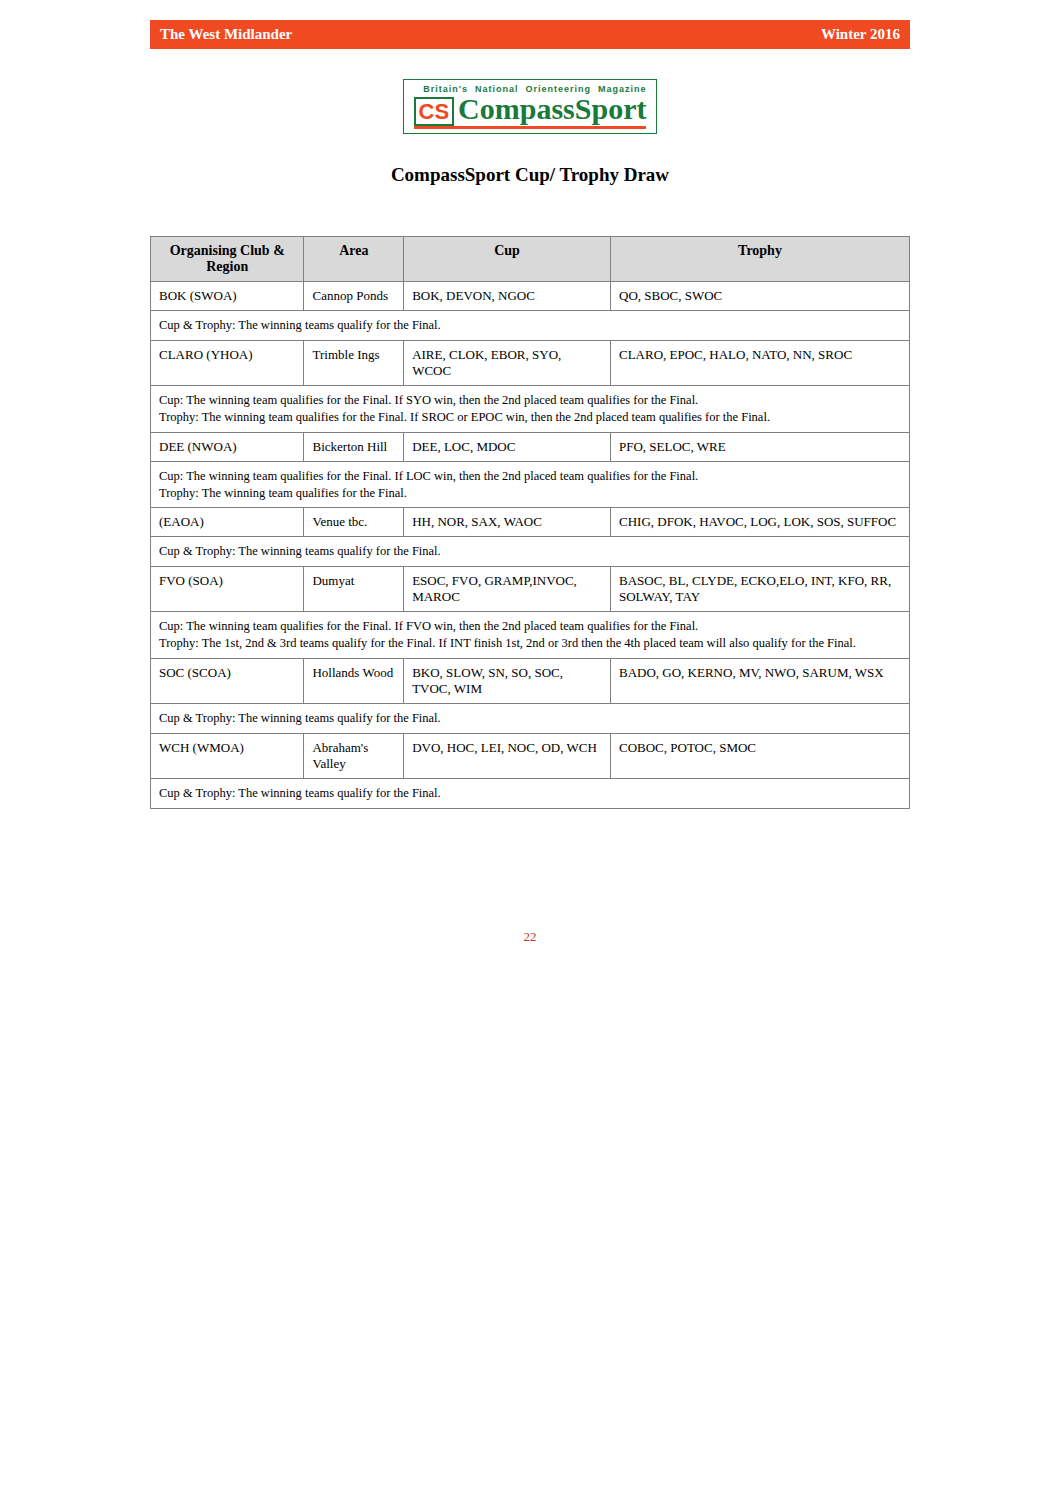The West Midlander Winter 2016
Britain's National Orienteering Magazine
CSCompassSport
CompassSport Cup/ Trophy Draw
| Organising Club & Region | Area | Cup | Trophy |
| --- | --- | --- | --- |
| BOK (SWOA) | Cannop Ponds | BOK, DEVON, NGOC | QO, SBOC, SWOC |
| Cup & Trophy: The winning teams qualify for the Final. |
| CLARO (YHOA) | Trimble Ings | AIRE, CLOK, EBOR, SYO, WCOC | CLARO, EPOC, HALO, NATO, NN, SROC |
| Cup: The winning team qualifies for the Final. If SYO win, then the 2nd placed team qualifies for the Final. Trophy: The winning team qualifies for the Final. If SROC or EPOC win, then the 2nd placed team qualifies for the Final. |
| DEE (NWOA) | Bickerton Hill | DEE, LOC, MDOC | PFO, SELOC, WRE |
| Cup: The winning team qualifies for the Final. If LOC win, then the 2nd placed team qualifies for the Final. Trophy: The winning team qualifies for the Final. |
| (EAOA) | Venue tbc. | HH, NOR, SAX, WAOC | CHIG, DFOK, HAVOC, LOG, LOK, SOS, SUFFOC |
| Cup & Trophy: The winning teams qualify for the Final. |
| FVO (SOA) | Dumyat | ESOC, FVO, GRAMP,INVOC, MAROC | BASOC, BL, CLYDE, ECKO,ELO, INT, KFO, RR, SOLWAY, TAY |
| Cup: The winning team qualifies for the Final. If FVO win, then the 2nd placed team qualifies for the Final. Trophy: The 1st, 2nd & 3rd teams qualify for the Final. If INT finish 1st, 2nd or 3rd then the 4th placed team will also qualify for the Final. |
| SOC (SCOA) | Hollands Wood | BKO, SLOW, SN, SO, SOC, TVOC, WIM | BADO, GO, KERNO, MV, NWO, SARUM, WSX |
| Cup & Trophy: The winning teams qualify for the Final. |
| WCH (WMOA) | Abraham's Valley | DVO, HOC, LEI, NOC, OD, WCH | COBOC, POTOC, SMOC |
| Cup & Trophy: The winning teams qualify for the Final. |
22